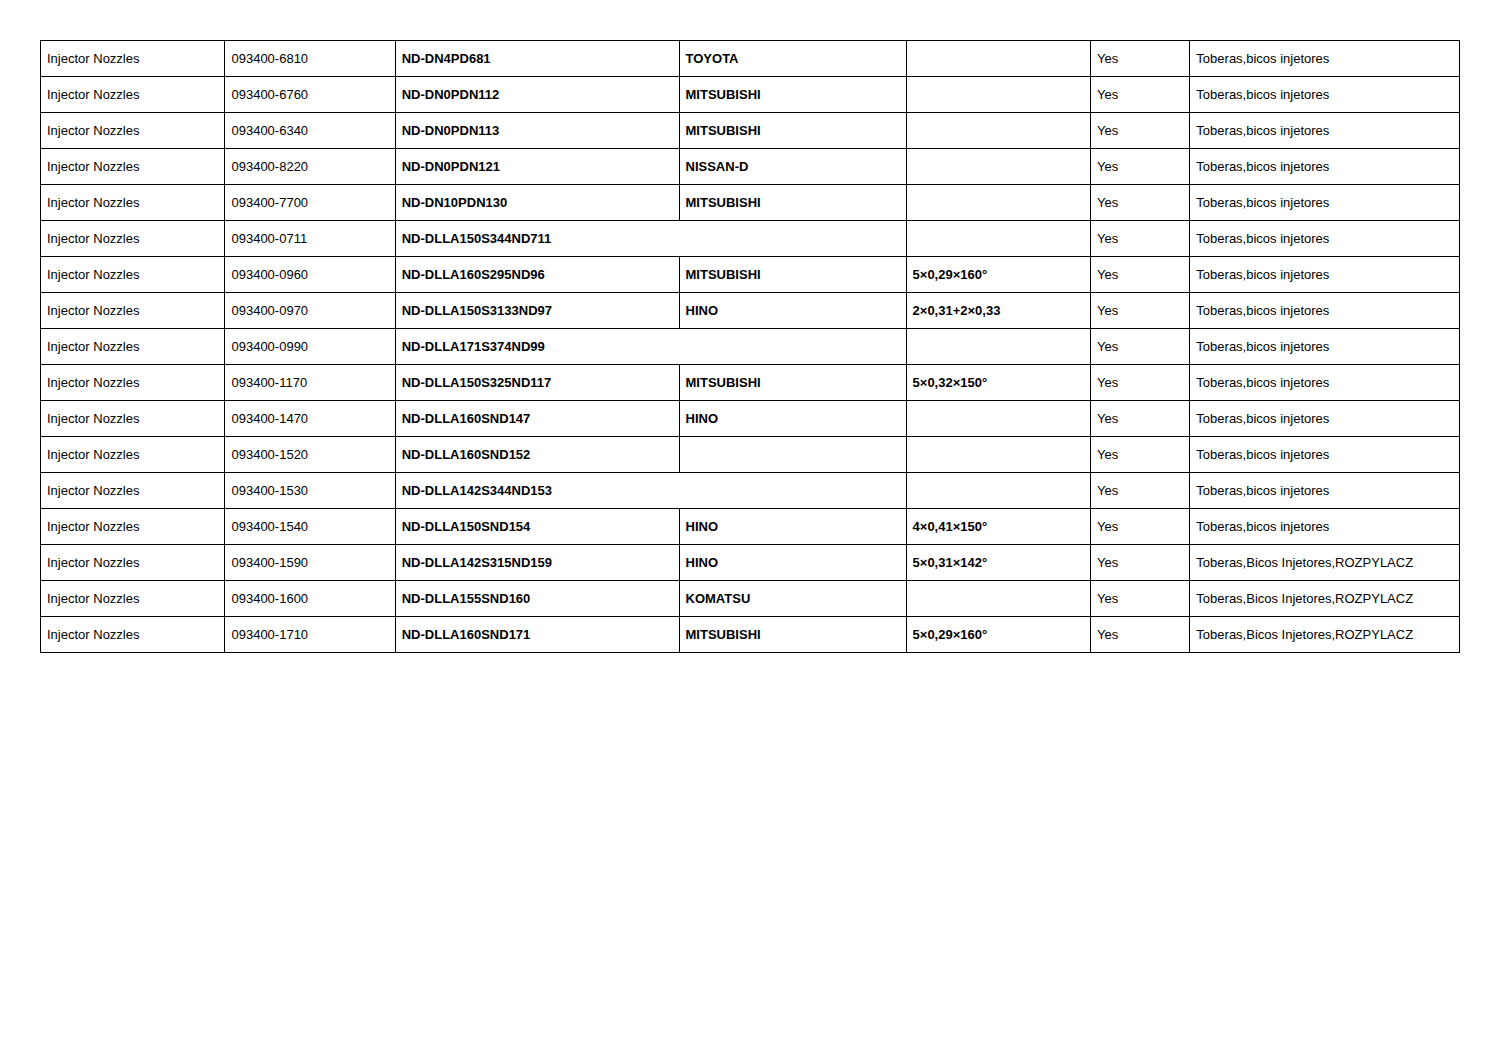| Injector Nozzles | 093400-6810 | ND-DN4PD681 | TOYOTA | | Yes | Toberas,bicos injetores |
| Injector Nozzles | 093400-6760 | ND-DN0PDN112 | MITSUBISHI | | Yes | Toberas,bicos injetores |
| Injector Nozzles | 093400-6340 | ND-DN0PDN113 | MITSUBISHI | | Yes | Toberas,bicos injetores |
| Injector Nozzles | 093400-8220 | ND-DN0PDN121 | NISSAN-D | | Yes | Toberas,bicos injetores |
| Injector Nozzles | 093400-7700 | ND-DN10PDN130 | MITSUBISHI | | Yes | Toberas,bicos injetores |
| Injector Nozzles | 093400-0711 | ND-DLLA150S344ND711 | | Yes | Toberas,bicos injetores |
| Injector Nozzles | 093400-0960 | ND-DLLA160S295ND96 | MITSUBISHI | 5×0,29×160° | Yes | Toberas,bicos injetores |
| Injector Nozzles | 093400-0970 | ND-DLLA150S3133ND97 | HINO | 2×0,31+2×0,33 | Yes | Toberas,bicos injetores |
| Injector Nozzles | 093400-0990 | ND-DLLA171S374ND99 | | Yes | Toberas,bicos injetores |
| Injector Nozzles | 093400-1170 | ND-DLLA150S325ND117 | MITSUBISHI | 5×0,32×150° | Yes | Toberas,bicos injetores |
| Injector Nozzles | 093400-1470 | ND-DLLA160SND147 | HINO | | Yes | Toberas,bicos injetores |
| Injector Nozzles | 093400-1520 | ND-DLLA160SND152 | | | Yes | Toberas,bicos injetores |
| Injector Nozzles | 093400-1530 | ND-DLLA142S344ND153 | | Yes | Toberas,bicos injetores |
| Injector Nozzles | 093400-1540 | ND-DLLA150SND154 | HINO | 4×0,41×150° | Yes | Toberas,bicos injetores |
| Injector Nozzles | 093400-1590 | ND-DLLA142S315ND159 | HINO | 5×0,31×142° | Yes | Toberas,Bicos Injetores,ROZPYLACZ |
| Injector Nozzles | 093400-1600 | ND-DLLA155SND160 | KOMATSU | | Yes | Toberas,Bicos Injetores,ROZPYLACZ |
| Injector Nozzles | 093400-1710 | ND-DLLA160SND171 | MITSUBISHI | 5×0,29×160° | Yes | Toberas,Bicos Injetores,ROZPYLACZ |